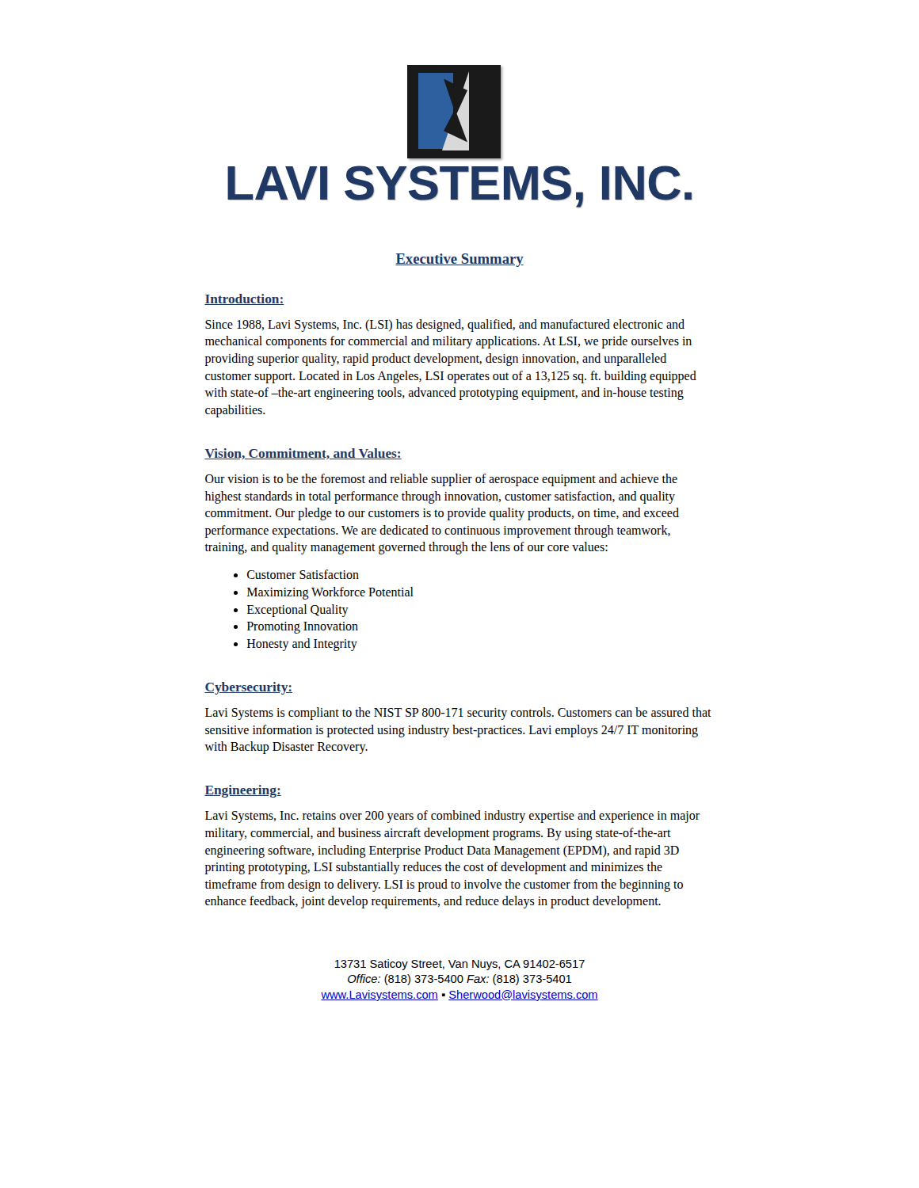LAVI SYSTEMS, INC.
Executive Summary
Introduction:
Since 1988, Lavi Systems, Inc. (LSI) has designed, qualified, and manufactured electronic and mechanical components for commercial and military applications. At LSI, we pride ourselves in providing superior quality, rapid product development, design innovation, and unparalleled customer support. Located in Los Angeles, LSI operates out of a 13,125 sq. ft. building equipped with state-of –the-art engineering tools, advanced prototyping equipment, and in-house testing capabilities.
Vision, Commitment, and Values:
Our vision is to be the foremost and reliable supplier of aerospace equipment and achieve the highest standards in total performance through innovation, customer satisfaction, and quality commitment. Our pledge to our customers is to provide quality products, on time, and exceed performance expectations. We are dedicated to continuous improvement through teamwork, training, and quality management governed through the lens of our core values:
Customer Satisfaction
Maximizing Workforce Potential
Exceptional Quality
Promoting Innovation
Honesty and Integrity
Cybersecurity:
Lavi Systems is compliant to the NIST SP 800-171 security controls. Customers can be assured that sensitive information is protected using industry best-practices. Lavi employs 24/7 IT monitoring with Backup Disaster Recovery.
Engineering:
Lavi Systems, Inc. retains over 200 years of combined industry expertise and experience in major military, commercial, and business aircraft development programs. By using state-of-the-art engineering software, including Enterprise Product Data Management (EPDM), and rapid 3D printing prototyping, LSI substantially reduces the cost of development and minimizes the timeframe from design to delivery. LSI is proud to involve the customer from the beginning to enhance feedback, joint develop requirements, and reduce delays in product development.
13731 Saticoy Street, Van Nuys, CA 91402-6517
Office: (818) 373-5400 Fax: (818) 373-5401
www.Lavisystems.com ▪ Sherwood@lavisystems.com